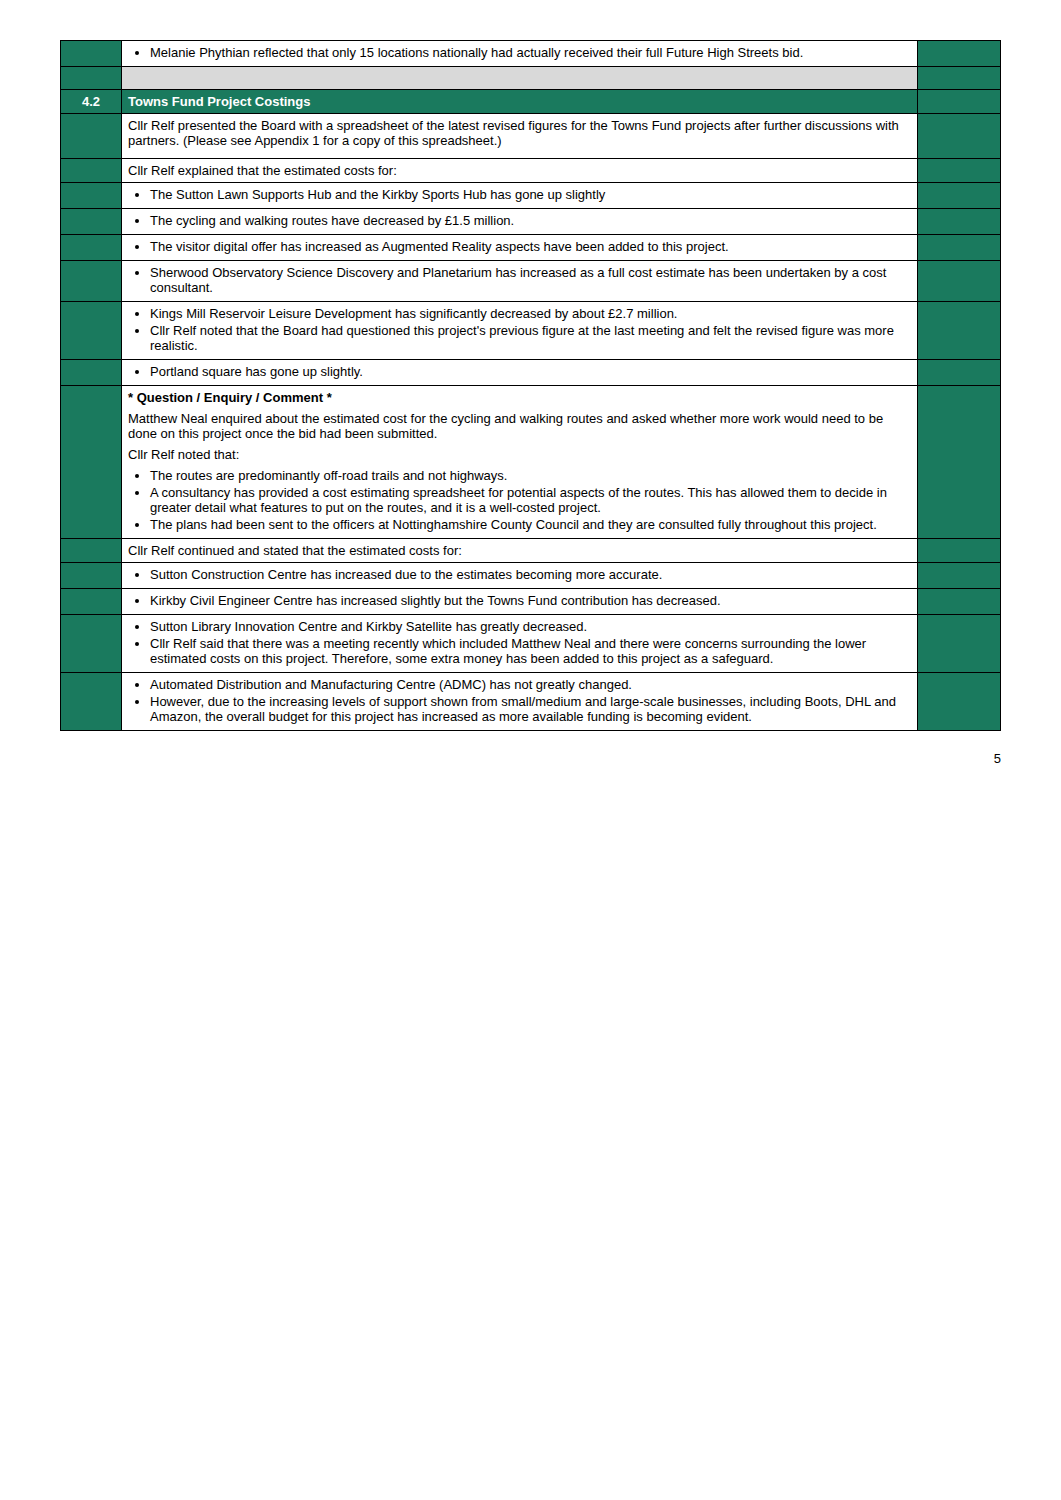| | Melanie Phythian reflected that only 15 locations nationally had actually received their full Future High Streets bid. | |
| 4.2 | Towns Fund Project Costings | |
| | Cllr Relf presented the Board with a spreadsheet of the latest revised figures for the Towns Fund projects after further discussions with partners. (Please see Appendix 1 for a copy of this spreadsheet.) | |
| | Cllr Relf explained that the estimated costs for: | |
| | The Sutton Lawn Supports Hub and the Kirkby Sports Hub has gone up slightly | |
| | The cycling and walking routes have decreased by £1.5 million. | |
| | The visitor digital offer has increased as Augmented Reality aspects have been added to this project. | |
| | Sherwood Observatory Science Discovery and Planetarium has increased as a full cost estimate has been undertaken by a cost consultant. | |
| | Kings Mill Reservoir Leisure Development has significantly decreased by about £2.7 million. Cllr Relf noted that the Board had questioned this project's previous figure at the last meeting and felt the revised figure was more realistic. | |
| | Portland square has gone up slightly. | |
| | * Question / Enquiry / Comment * Matthew Neal enquired about the estimated cost for the cycling and walking routes and asked whether more work would need to be done on this project once the bid had been submitted. Cllr Relf noted that: The routes are predominantly off-road trails and not highways. A consultancy has provided a cost estimating spreadsheet for potential aspects of the routes. This has allowed them to decide in greater detail what features to put on the routes, and it is a well-costed project. The plans had been sent to the officers at Nottinghamshire County Council and they are consulted fully throughout this project. | |
| | Cllr Relf continued and stated that the estimated costs for: | |
| | Sutton Construction Centre has increased due to the estimates becoming more accurate. | |
| | Kirkby Civil Engineer Centre has increased slightly but the Towns Fund contribution has decreased. | |
| | Sutton Library Innovation Centre and Kirkby Satellite has greatly decreased. Cllr Relf said that there was a meeting recently which included Matthew Neal and there were concerns surrounding the lower estimated costs on this project. Therefore, some extra money has been added to this project as a safeguard. | |
| | Automated Distribution and Manufacturing Centre (ADMC) has not greatly changed. However, due to the increasing levels of support shown from small/medium and large-scale businesses, including Boots, DHL and Amazon, the overall budget for this project has increased as more available funding is becoming evident. | |
5